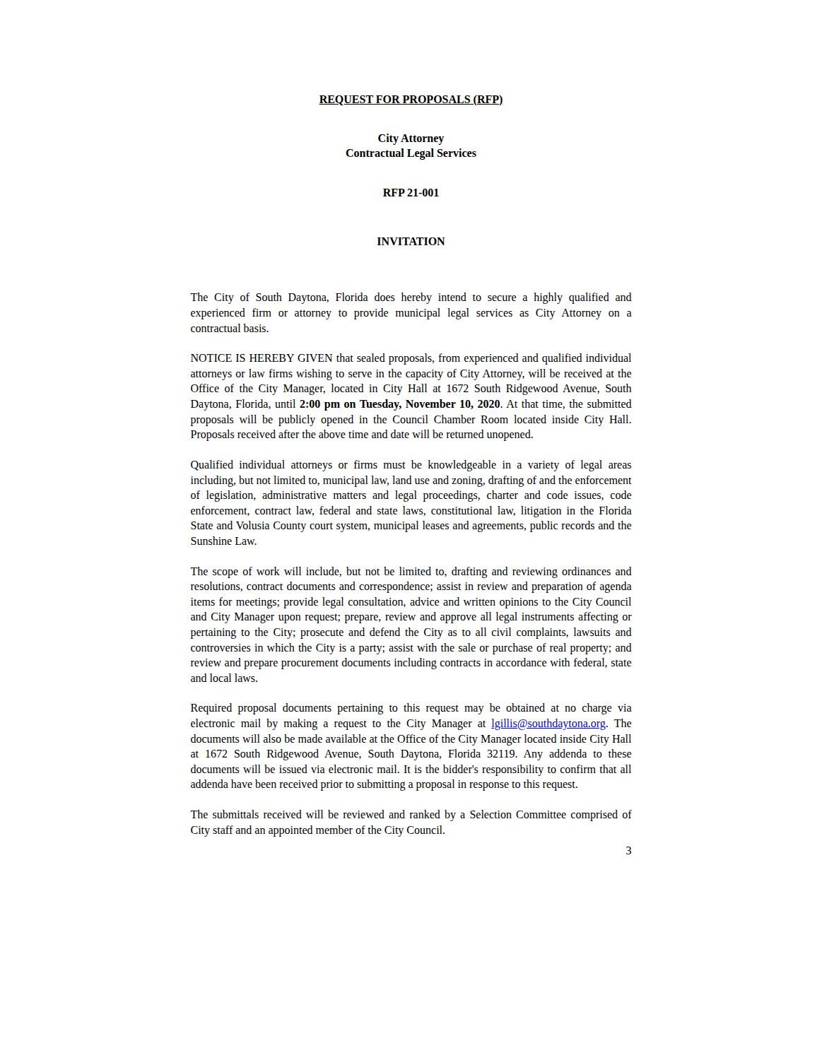REQUEST FOR PROPOSALS (RFP)
City Attorney Contractual Legal Services
RFP 21-001
INVITATION
The City of South Daytona, Florida does hereby intend to secure a highly qualified and experienced firm or attorney to provide municipal legal services as City Attorney on a contractual basis.
NOTICE IS HEREBY GIVEN that sealed proposals, from experienced and qualified individual attorneys or law firms wishing to serve in the capacity of City Attorney, will be received at the Office of the City Manager, located in City Hall at 1672 South Ridgewood Avenue, South Daytona, Florida, until 2:00 pm on Tuesday, November 10, 2020. At that time, the submitted proposals will be publicly opened in the Council Chamber Room located inside City Hall. Proposals received after the above time and date will be returned unopened.
Qualified individual attorneys or firms must be knowledgeable in a variety of legal areas including, but not limited to, municipal law, land use and zoning, drafting of and the enforcement of legislation, administrative matters and legal proceedings, charter and code issues, code enforcement, contract law, federal and state laws, constitutional law, litigation in the Florida State and Volusia County court system, municipal leases and agreements, public records and the Sunshine Law.
The scope of work will include, but not be limited to, drafting and reviewing ordinances and resolutions, contract documents and correspondence; assist in review and preparation of agenda items for meetings; provide legal consultation, advice and written opinions to the City Council and City Manager upon request; prepare, review and approve all legal instruments affecting or pertaining to the City; prosecute and defend the City as to all civil complaints, lawsuits and controversies in which the City is a party; assist with the sale or purchase of real property; and review and prepare procurement documents including contracts in accordance with federal, state and local laws.
Required proposal documents pertaining to this request may be obtained at no charge via electronic mail by making a request to the City Manager at lgillis@southdaytona.org. The documents will also be made available at the Office of the City Manager located inside City Hall at 1672 South Ridgewood Avenue, South Daytona, Florida 32119. Any addenda to these documents will be issued via electronic mail. It is the bidder's responsibility to confirm that all addenda have been received prior to submitting a proposal in response to this request.
The submittals received will be reviewed and ranked by a Selection Committee comprised of City staff and an appointed member of the City Council.
3